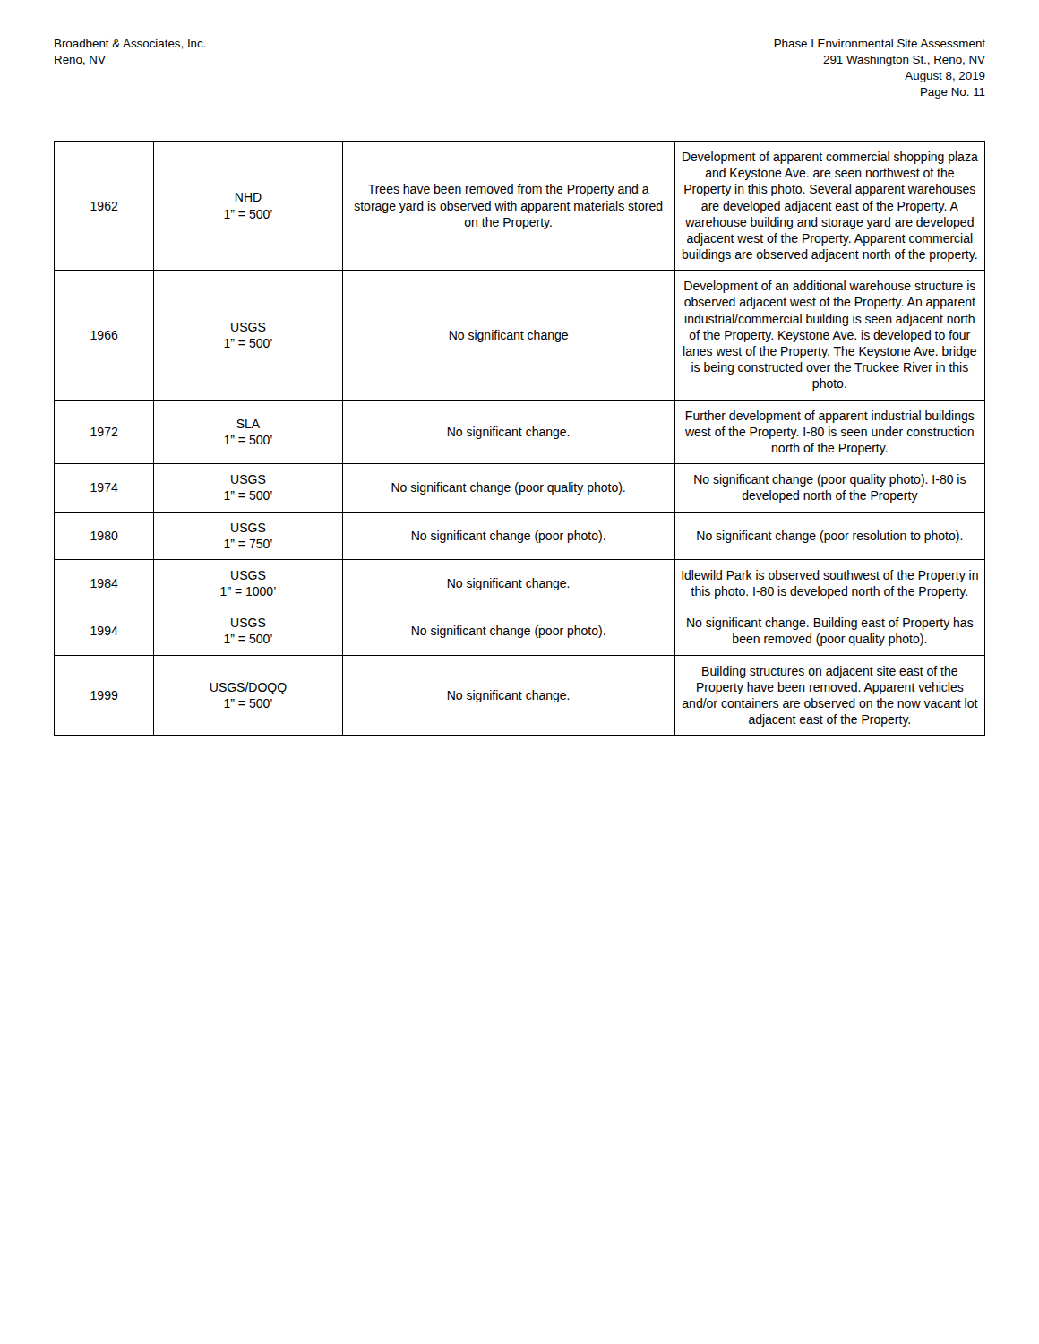Broadbent & Associates, Inc.
Reno, NV
Phase I Environmental Site Assessment
291 Washington St., Reno, NV
August 8, 2019
Page No. 11
| 1962 | NHD 1” = 500’ | Trees have been removed from the Property and a storage yard is observed with apparent materials stored on the Property. | Development of apparent commercial shopping plaza and Keystone Ave. are seen northwest of the Property in this photo. Several apparent warehouses are developed adjacent east of the Property. A warehouse building and storage yard are developed adjacent west of the Property. Apparent commercial buildings are observed adjacent north of the property. |
| 1966 | USGS 1” = 500’ | No significant change | Development of an additional warehouse structure is observed adjacent west of the Property. An apparent industrial/commercial building is seen adjacent north of the Property. Keystone Ave. is developed to four lanes west of the Property. The Keystone Ave. bridge is being constructed over the Truckee River in this photo. |
| 1972 | SLA 1” = 500’ | No significant change. | Further development of apparent industrial buildings west of the Property. I-80 is seen under construction north of the Property. |
| 1974 | USGS 1” = 500’ | No significant change (poor quality photo). | No significant change (poor quality photo). I-80 is developed north of the Property |
| 1980 | USGS 1” = 750’ | No significant change (poor photo). | No significant change (poor resolution to photo). |
| 1984 | USGS 1” = 1000’ | No significant change. | Idlewild Park is observed southwest of the Property in this photo. I-80 is developed north of the Property. |
| 1994 | USGS 1” = 500’ | No significant change (poor photo). | No significant change. Building east of Property has been removed (poor quality photo). |
| 1999 | USGS/DOQQ 1” = 500’ | No significant change. | Building structures on adjacent site east of the Property have been removed. Apparent vehicles and/or containers are observed on the now vacant lot adjacent east of the Property. |